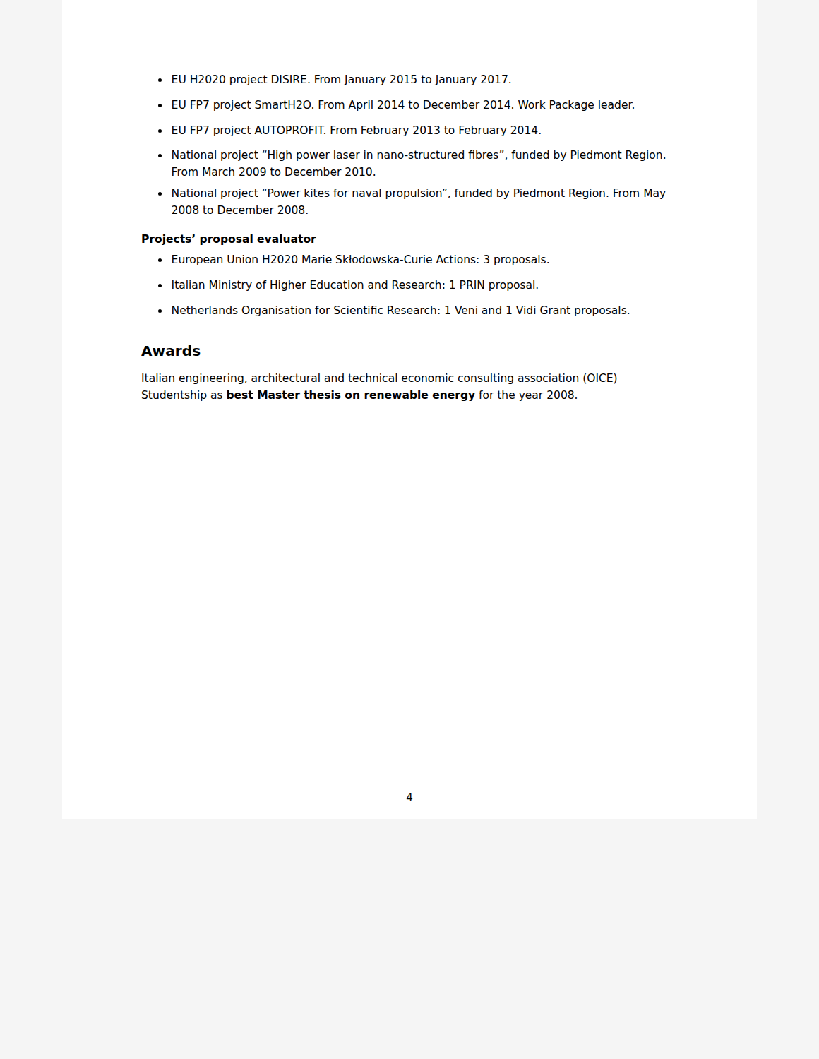EU H2020 project DISIRE. From January 2015 to January 2017.
EU FP7 project SmartH2O. From April 2014 to December 2014. Work Package leader.
EU FP7 project AUTOPROFIT. From February 2013 to February 2014.
National project “High power laser in nano-structured fibres”, funded by Piedmont Region. From March 2009 to December 2010.
National project “Power kites for naval propulsion”, funded by Piedmont Region. From May 2008 to December 2008.
Projects’ proposal evaluator
European Union H2020 Marie Skłodowska-Curie Actions: 3 proposals.
Italian Ministry of Higher Education and Research: 1 PRIN proposal.
Netherlands Organisation for Scientific Research: 1 Veni and 1 Vidi Grant proposals.
Awards
Italian engineering, architectural and technical economic consulting association (OICE) Studentship as best Master thesis on renewable energy for the year 2008.
4